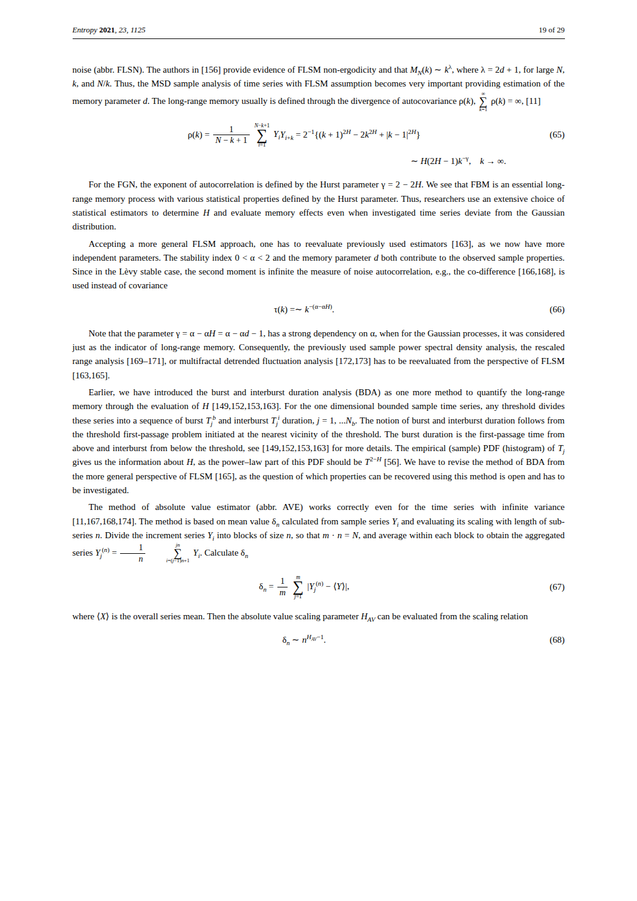Entropy 2021, 23, 1125 19 of 29
noise (abbr. FLSN). The authors in [156] provide evidence of FLSM non-ergodicity and that MN(k) ∼ kλ, where λ = 2d + 1, for large N, k, and N/k. Thus, the MSD sample analysis of time series with FLSM assumption becomes very important providing estimation of the memory parameter d. The long-range memory usually is defined through the divergence of autocovariance ρ(k), ∞∑k=1 ρ(k) = ∞, [11]
ρ(k) = 1 N − k + 1 N−k+1∑i=1 Yi Yi+k = 2−1{(k + 1)2H − 2k2H + |k − 1|2H}
(65)
∼ H(2H − 1)k−γ, k → ∞.
For the FGN, the exponent of autocorrelation is defined by the Hurst parameter γ = 2 − 2H. We see that FBM is an essential long-range memory process with various statistical properties defined by the Hurst parameter. Thus, researchers use an extensive choice of statistical estimators to determine H and evaluate memory effects even when investigated time series deviate from the Gaussian distribution.
Accepting a more general FLSM approach, one has to reevaluate previously used estimators [163], as we now have more independent parameters. The stability index 0 < α < 2 and the memory parameter d both contribute to the observed sample properties. Since in the Lèvy stable case, the second moment is infinite the measure of noise autocorrelation, e.g., the co-difference [166,168], is used instead of covariance
τ(k) =∼ k−(α−αH).
(66)
Note that the parameter γ = α − αH = α − αd − 1, has a strong dependency on α, when for the Gaussian processes, it was considered just as the indicator of long-range memory. Consequently, the previously used sample power spectral density analysis, the rescaled range analysis [169–171], or multifractal detrended fluctuation analysis [172,173] has to be reevaluated from the perspective of FLSM [163,165].
Earlier, we have introduced the burst and interburst duration analysis (BDA) as one more method to quantify the long-range memory through the evaluation of H [149,152,153,163]. For the one dimensional bounded sample time series, any threshold divides these series into a sequence of burst Tjb and interburst Tji duration, j = 1, ...Nb. The notion of burst and interburst duration follows from the threshold first-passage problem initiated at the nearest vicinity of the threshold. The burst duration is the first-passage time from above and interburst from below the threshold, see [149,152,153,163] for more details. The empirical (sample) PDF (histogram) of Tj gives us the information about H, as the power–law part of this PDF should be T2−H [56]. We have to revise the method of BDA from the more general perspective of FLSM [165], as the question of which properties can be recovered using this method is open and has to be investigated.
The method of absolute value estimator (abbr. AVE) works correctly even for the time series with infinite variance [11,167,168,174]. The method is based on mean value δn calculated from sample series Yi and evaluating its scaling with length of sub-series n. Divide the increment series Yi into blocks of size n, so that m · n = N, and average within each block to obtain the aggregated series Yj(n) = 1 n jn∑i=(j−1)n+1 Yi. Calculate δn
δn = 1 m m∑j=1 |Yj(n) − ⟨Y⟩|,
(67)
where ⟨X⟩ is the overall series mean. Then the absolute value scaling parameter HAV can be evaluated from the scaling relation
δn ∼ nHAV−1.
(68)